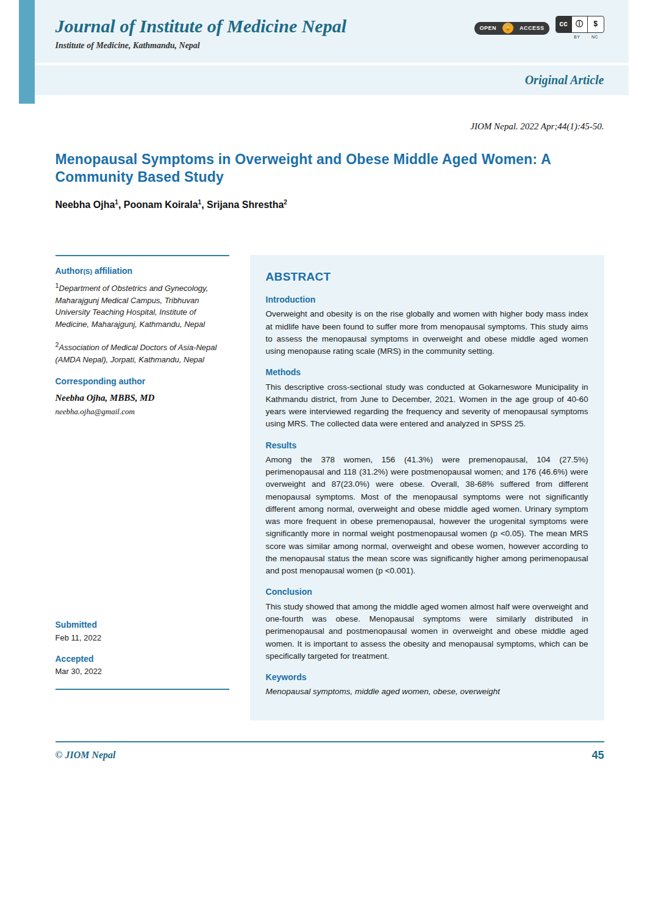Journal of Institute of Medicine Nepal
Institute of Medicine, Kathmandu, Nepal
OPEN 🔓 ACCESS
cc
ⓘ
$
BY NC
Original Article
JIOM Nepal. 2022 Apr;44(1):45-50.
Menopausal Symptoms in Overweight and Obese Middle Aged Women: A Community Based Study
Neebha Ojha1, Poonam Koirala1, Srijana Shrestha2
Author(S) affiliation
1Department of Obstetrics and Gynecology, Maharajgunj Medical Campus, Tribhuvan University Teaching Hospital, Institute of Medicine, Maharajgunj, Kathmandu, Nepal
2Association of Medical Doctors of Asia-Nepal (AMDA Nepal), Jorpati, Kathmandu, Nepal
Corresponding author
Neebha Ojha, MBBS, MD
neebha.ojha@gmail.com
Submitted
Feb 11, 2022
Accepted
Mar 30, 2022
ABSTRACT
Introduction
Overweight and obesity is on the rise globally and women with higher body mass index at midlife have been found to suffer more from menopausal symptoms. This study aims to assess the menopausal symptoms in overweight and obese middle aged women using menopause rating scale (MRS) in the community setting.
Methods
This descriptive cross-sectional study was conducted at Gokarneswore Municipality in Kathmandu district, from June to December, 2021. Women in the age group of 40-60 years were interviewed regarding the frequency and severity of menopausal symptoms using MRS. The collected data were entered and analyzed in SPSS 25.
Results
Among the 378 women, 156 (41.3%) were premenopausal, 104 (27.5%) perimenopausal and 118 (31.2%) were postmenopausal women; and 176 (46.6%) were overweight and 87(23.0%) were obese. Overall, 38-68% suffered from different menopausal symptoms. Most of the menopausal symptoms were not significantly different among normal, overweight and obese middle aged women. Urinary symptom was more frequent in obese premenopausal, however the urogenital symptoms were significantly more in normal weight postmenopausal women (p <0.05). The mean MRS score was similar among normal, overweight and obese women, however according to the menopausal status the mean score was significantly higher among perimenopausal and post menopausal women (p <0.001).
Conclusion
This study showed that among the middle aged women almost half were overweight and one-fourth was obese. Menopausal symptoms were similarly distributed in perimenopausal and postmenopausal women in overweight and obese middle aged women. It is important to assess the obesity and menopausal symptoms, which can be specifically targeted for treatment.
Keywords
Menopausal symptoms, middle aged women, obese, overweight
© JIOM Nepal
45